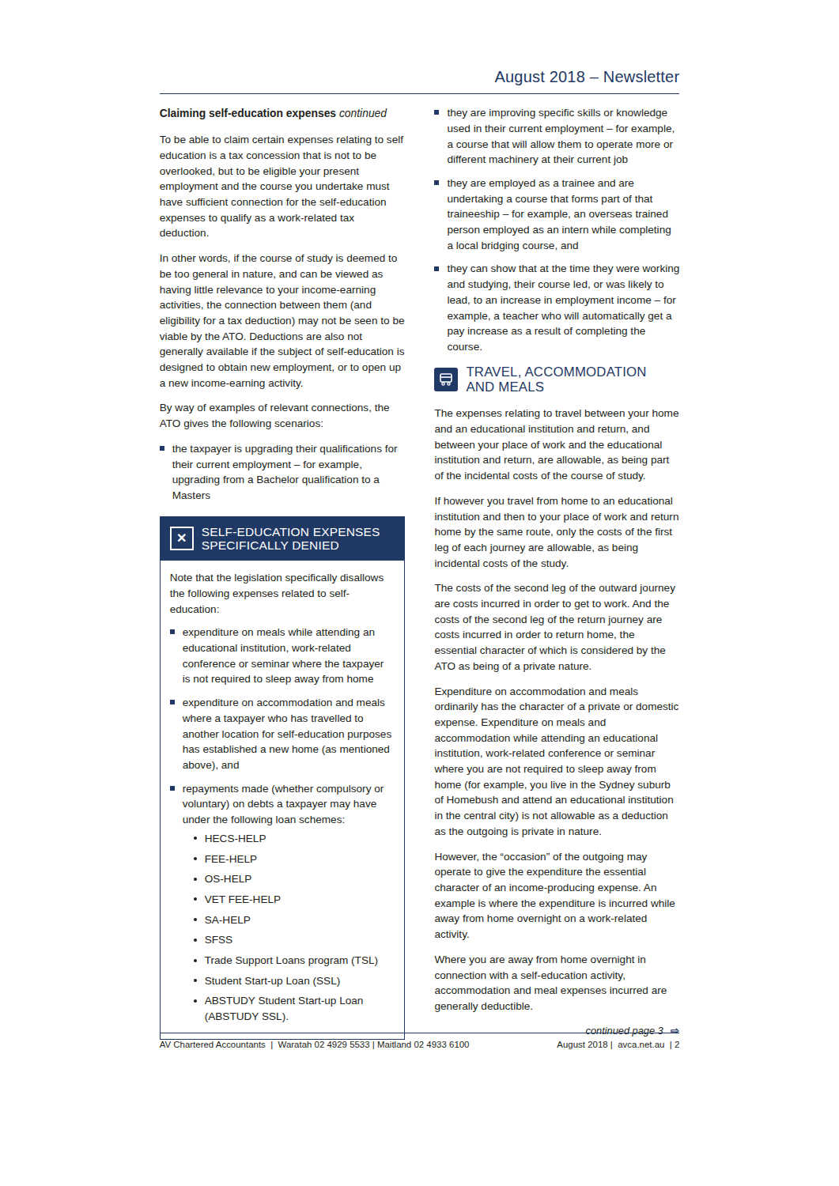August 2018 – Newsletter
Claiming self-education expenses continued
To be able to claim certain expenses relating to self education is a tax concession that is not to be overlooked, but to be eligible your present employment and the course you undertake must have sufficient connection for the self-education expenses to qualify as a work-related tax deduction.
In other words, if the course of study is deemed to be too general in nature, and can be viewed as having little relevance to your income-earning activities, the connection between them (and eligibility for a tax deduction) may not be seen to be viable by the ATO. Deductions are also not generally available if the subject of self-education is designed to obtain new employment, or to open up a new income-earning activity.
By way of examples of relevant connections, the ATO gives the following scenarios:
the taxpayer is upgrading their qualifications for their current employment – for example, upgrading from a Bachelor qualification to a Masters
✕ SELF-EDUCATION EXPENSES
SPECIFICALLY DENIED
Note that the legislation specifically disallows the following expenses related to self-education:
expenditure on meals while attending an educational institution, work-related conference or seminar where the taxpayer is not required to sleep away from home
expenditure on accommodation and meals where a taxpayer who has travelled to another location for self-education purposes has established a new home (as mentioned above), and
repayments made (whether compulsory or voluntary) on debts a taxpayer may have under the following loan schemes:
HECS-HELP
FEE-HELP
OS-HELP
VET FEE-HELP
SA-HELP
SFSS
Trade Support Loans program (TSL)
Student Start-up Loan (SSL)
ABSTUDY Student Start-up Loan (ABSTUDY SSL).
they are improving specific skills or knowledge used in their current employment – for example, a course that will allow them to operate more or different machinery at their current job
they are employed as a trainee and are undertaking a course that forms part of that traineeship – for example, an overseas trained person employed as an intern while completing a local bridging course, and
they can show that at the time they were working and studying, their course led, or was likely to lead, to an increase in employment income – for example, a teacher who will automatically get a pay increase as a result of completing the course.
TRAVEL, ACCOMMODATION
AND MEALS
The expenses relating to travel between your home and an educational institution and return, and between your place of work and the educational institution and return, are allowable, as being part of the incidental costs of the course of study.
If however you travel from home to an educational institution and then to your place of work and return home by the same route, only the costs of the first leg of each journey are allowable, as being incidental costs of the study.
The costs of the second leg of the outward journey are costs incurred in order to get to work. And the costs of the second leg of the return journey are costs incurred in order to return home, the essential character of which is considered by the ATO as being of a private nature.
Expenditure on accommodation and meals ordinarily has the character of a private or domestic expense. Expenditure on meals and accommodation while attending an educational institution, work-related conference or seminar where you are not required to sleep away from home (for example, you live in the Sydney suburb of Homebush and attend an educational institution in the central city) is not allowable as a deduction as the outgoing is private in nature.
However, the “occasion” of the outgoing may operate to give the expenditure the essential character of an income-producing expense. An example is where the expenditure is incurred while away from home overnight on a work-related activity.
Where you are away from home overnight in connection with a self-education activity, accommodation and meal expenses incurred are generally deductible.
continued page 3 ⇨
AV Chartered Accountants | Waratah 02 4929 5533 | Maitland 02 4933 6100
August 2018 | avca.net.au | 2